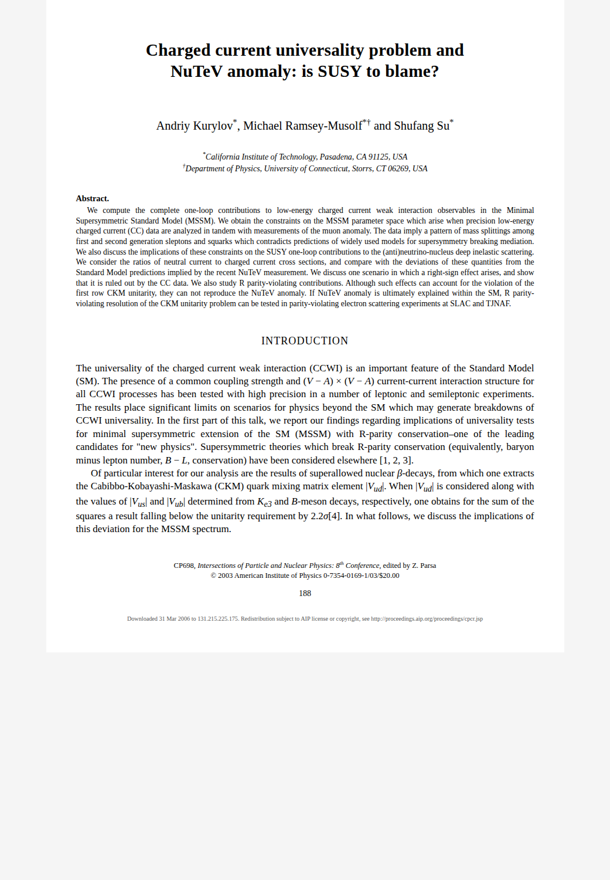Charged current universality problem and
NuTeV anomaly: is SUSY to blame?
Andriy Kurylov*, Michael Ramsey-Musolf*† and Shufang Su*
*California Institute of Technology, Pasadena, CA 91125, USA
†Department of Physics, University of Connecticut, Storrs, CT 06269, USA
Abstract.
We compute the complete one-loop contributions to low-energy charged current weak interaction observables in the Minimal Supersymmetric Standard Model (MSSM). We obtain the constraints on the MSSM parameter space which arise when precision low-energy charged current (CC) data are analyzed in tandem with measurements of the muon anomaly. The data imply a pattern of mass splittings among first and second generation sleptons and squarks which contradicts predictions of widely used models for supersymmetry breaking mediation. We also discuss the implications of these constraints on the SUSY one-loop contributions to the (anti)neutrino-nucleus deep inelastic scattering. We consider the ratios of neutral current to charged current cross sections, and compare with the deviations of these quantities from the Standard Model predictions implied by the recent NuTeV measurement. We discuss one scenario in which a right-sign effect arises, and show that it is ruled out by the CC data. We also study R parity-violating contributions. Although such effects can account for the violation of the first row CKM unitarity, they can not reproduce the NuTeV anomaly. If NuTeV anomaly is ultimately explained within the SM, R parity-violating resolution of the CKM unitarity problem can be tested in parity-violating electron scattering experiments at SLAC and TJNAF.
INTRODUCTION
The universality of the charged current weak interaction (CCWI) is an important feature of the Standard Model (SM). The presence of a common coupling strength and (V − A) × (V − A) current-current interaction structure for all CCWI processes has been tested with high precision in a number of leptonic and semileptonic experiments. The results place significant limits on scenarios for physics beyond the SM which may generate breakdowns of CCWI universality. In the first part of this talk, we report our findings regarding implications of universality tests for minimal supersymmetric extension of the SM (MSSM) with R-parity conservation–one of the leading candidates for "new physics". Supersymmetric theories which break R-parity conservation (equivalently, baryon minus lepton number, B − L, conservation) have been considered elsewhere [1, 2, 3].
Of particular interest for our analysis are the results of superallowed nuclear β-decays, from which one extracts the Cabibbo-Kobayashi-Maskawa (CKM) quark mixing matrix element |Vud|. When |Vud| is considered along with the values of |Vus| and |Vub| determined from Ke3 and B-meson decays, respectively, one obtains for the sum of the squares a result falling below the unitarity requirement by 2.2σ[4]. In what follows, we discuss the implications of this deviation for the MSSM spectrum.
CP698, Intersections of Particle and Nuclear Physics: 8th Conference, edited by Z. Parsa
© 2003 American Institute of Physics 0-7354-0169-1/03/$20.00
188
Downloaded 31 Mar 2006 to 131.215.225.175. Redistribution subject to AIP license or copyright, see http://proceedings.aip.org/proceedings/cpcr.jsp